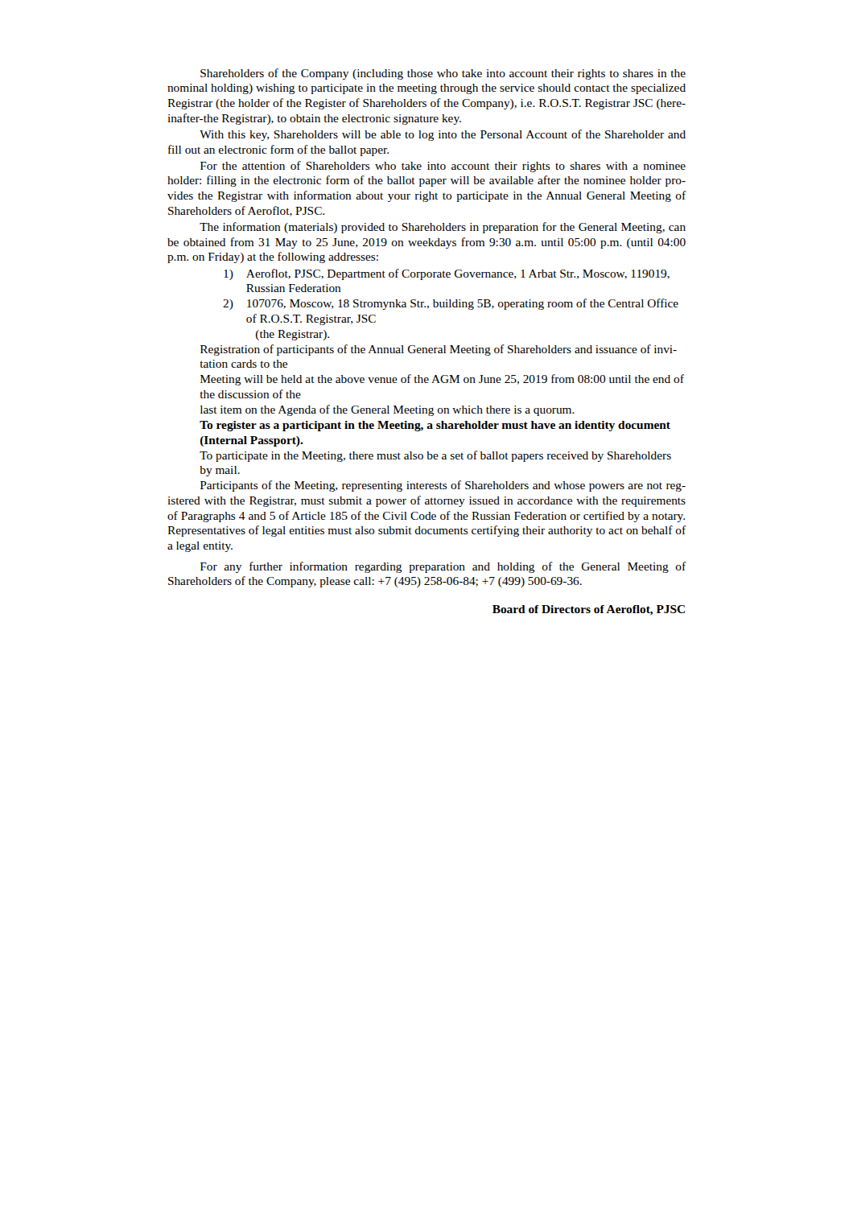Shareholders of the Company (including those who take into account their rights to shares in the nominal holding) wishing to participate in the meeting through the service should contact the specialized Registrar (the holder of the Register of Shareholders of the Company), i.e. R.O.S.T. Registrar JSC (hereinafter-the Registrar), to obtain the electronic signature key.
With this key, Shareholders will be able to log into the Personal Account of the Shareholder and fill out an electronic form of the ballot paper.
For the attention of Shareholders who take into account their rights to shares with a nominee holder: filling in the electronic form of the ballot paper will be available after the nominee holder provides the Registrar with information about your right to participate in the Annual General Meeting of Shareholders of Aeroflot, PJSC.
The information (materials) provided to Shareholders in preparation for the General Meeting, can be obtained from 31 May to 25 June, 2019 on weekdays from 9:30 a.m. until 05:00 p.m. (until 04:00 p.m. on Friday) at the following addresses:
Aeroflot, PJSC, Department of Corporate Governance, 1 Arbat Str., Moscow, 119019, Russian Federation
107076, Moscow, 18 Stromynka Str., building 5B, operating room of the Central Office of R.O.S.T. Registrar, JSC(the Registrar).
Registration of participants of the Annual General Meeting of Shareholders and issuance of invitation cards to the
Meeting will be held at the above venue of the AGM on June 25, 2019 from 08:00 until the end of the discussion of the
last item on the Agenda of the General Meeting on which there is a quorum.
To register as a participant in the Meeting, a shareholder must have an identity document (Internal Passport).
To participate in the Meeting, there must also be a set of ballot papers received by Shareholders by mail.
Participants of the Meeting, representing interests of Shareholders and whose powers are not registered with the Registrar, must submit a power of attorney issued in accordance with the requirements of Paragraphs 4 and 5 of Article 185 of the Civil Code of the Russian Federation or certified by a notary. Representatives of legal entities must also submit documents certifying their authority to act on behalf of a legal entity.
For any further information regarding preparation and holding of the General Meeting of Shareholders of the Company, please call: +7 (495) 258-06-84; +7 (499) 500-69-36.
Board of Directors of Aeroflot, PJSC